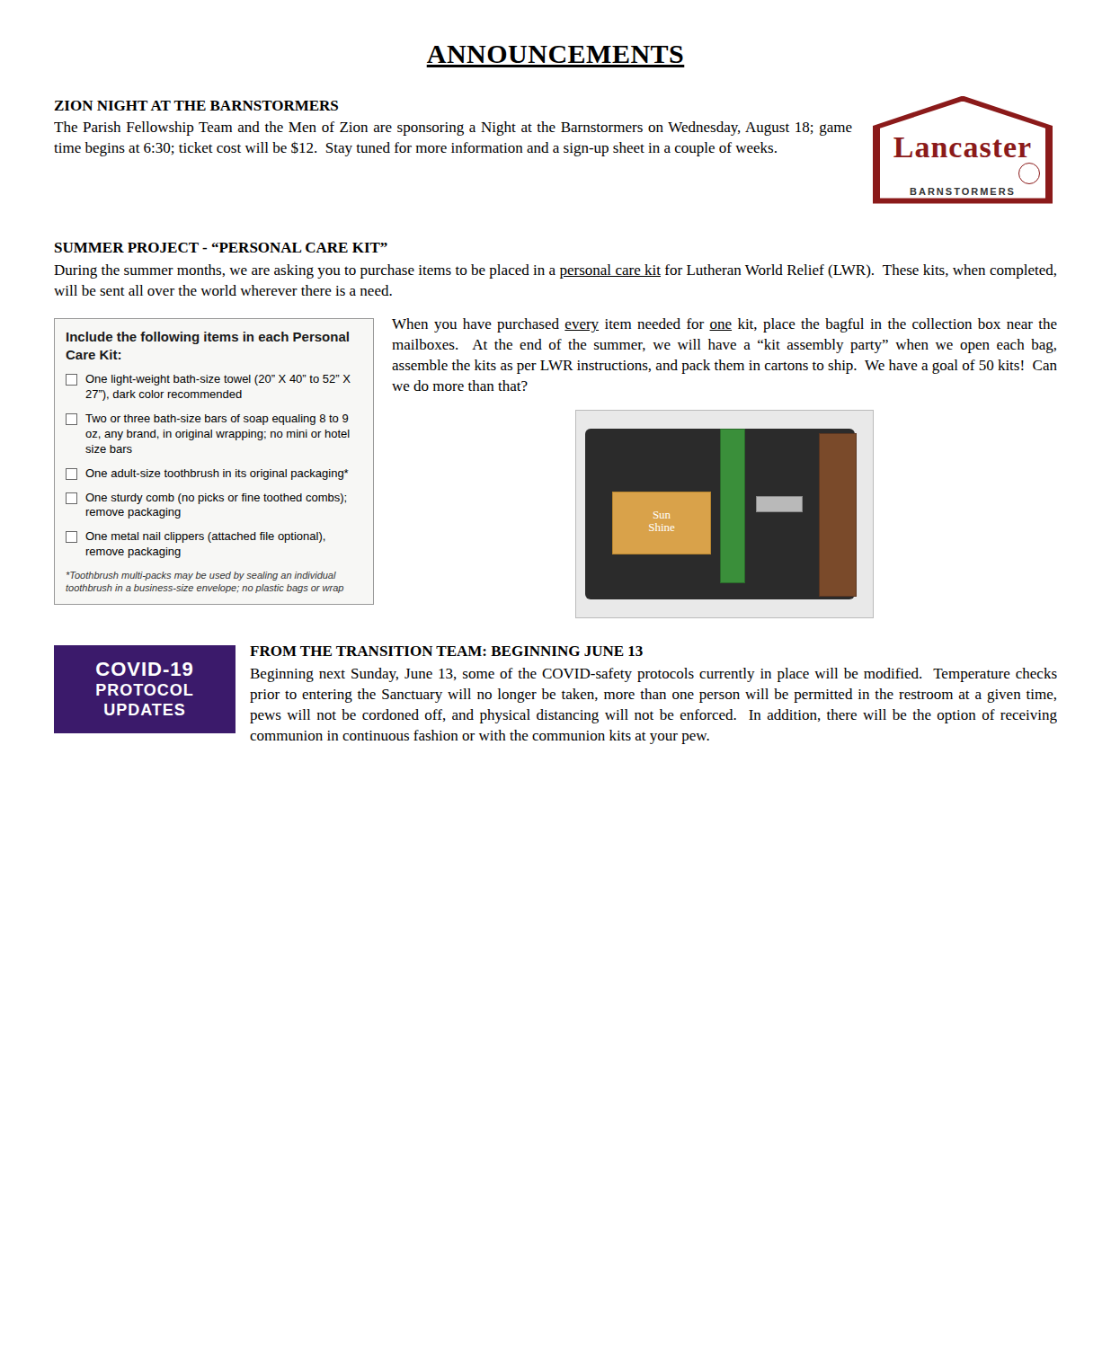ANNOUNCEMENTS
Lancaster
BARNSTORMERS
Zion Night at the Barnstormers
The Parish Fellowship Team and the Men of Zion are sponsoring a Night at the Barnstormers on Wednesday, August 18; game time begins at 6:30; ticket cost will be $12. Stay tuned for more information and a sign-up sheet in a couple of weeks.
Summer Project - “Personal Care Kit”
During the summer months, we are asking you to purchase items to be placed in a personal care kit for Lutheran World Relief (LWR). These kits, when completed, will be sent all over the world wherever there is a need.
Include the following items in each Personal Care Kit:
One light-weight bath-size towel (20” X 40” to 52” X 27”), dark color recommended
Two or three bath-size bars of soap equaling 8 to 9 oz, any brand, in original wrapping; no mini or hotel size bars
One adult-size toothbrush in its original packaging*
One sturdy comb (no picks or fine toothed combs); remove packaging
One metal nail clippers (attached file optional), remove packaging
*Toothbrush multi-packs may be used by sealing an individual toothbrush in a business-size envelope; no plastic bags or wrap
When you have purchased every item needed for one kit, place the bagful in the collection box near the mailboxes. At the end of the summer, we will have a “kit assembly party” when we open each bag, assemble the kits as per LWR instructions, and pack them in cartons to ship. We have a goal of 50 kits! Can we do more than that?
Sun
Shine
COVID-19
PROTOCOL UPDATES
From the Transition Team: Beginning June 13
Beginning next Sunday, June 13, some of the COVID-safety protocols currently in place will be modified. Temperature checks prior to entering the Sanctuary will no longer be taken, more than one person will be permitted in the restroom at a given time, pews will not be cordoned off, and physical distancing will not be enforced. In addition, there will be the option of receiving communion in continuous fashion or with the communion kits at your pew.